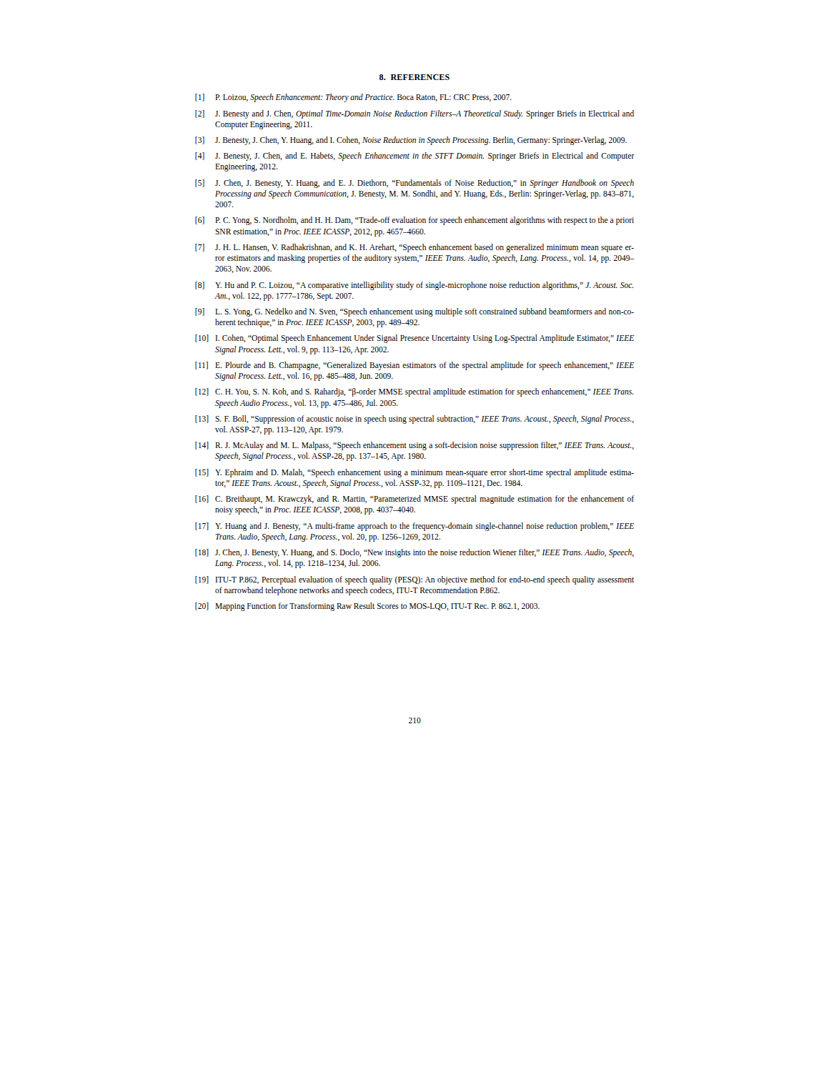8. REFERENCES
[1] P. Loizou, Speech Enhancement: Theory and Practice. Boca Raton, FL: CRC Press, 2007.
[2] J. Benesty and J. Chen, Optimal Time-Domain Noise Reduction Filters–A Theoretical Study. Springer Briefs in Electrical and Computer Engineering, 2011.
[3] J. Benesty, J. Chen, Y. Huang, and I. Cohen, Noise Reduction in Speech Processing. Berlin, Germany: Springer-Verlag, 2009.
[4] J. Benesty, J. Chen, and E. Habets, Speech Enhancement in the STFT Domain. Springer Briefs in Electrical and Computer Engineering, 2012.
[5] J. Chen, J. Benesty, Y. Huang, and E. J. Diethorn, “Fundamentals of Noise Reduction,” in Springer Handbook on Speech Processing and Speech Communication, J. Benesty, M. M. Sondhi, and Y. Huang, Eds., Berlin: Springer-Verlag, pp. 843–871, 2007.
[6] P. C. Yong, S. Nordholm, and H. H. Dam, “Trade-off evaluation for speech enhancement algorithms with respect to the a priori SNR estimation,” in Proc. IEEE ICASSP, 2012, pp. 4657–4660.
[7] J. H. L. Hansen, V. Radhakrishnan, and K. H. Arehart, “Speech enhancement based on generalized minimum mean square error estimators and masking properties of the auditory system,” IEEE Trans. Audio, Speech, Lang. Process., vol. 14, pp. 2049–2063, Nov. 2006.
[8] Y. Hu and P. C. Loizou, “A comparative intelligibility study of single-microphone noise reduction algorithms,” J. Acoust. Soc. Am., vol. 122, pp. 1777–1786, Sept. 2007.
[9] L. S. Yong, G. Nedelko and N. Sven, “Speech enhancement using multiple soft constrained subband beamformers and non-coherent technique,” in Proc. IEEE ICASSP, 2003, pp. 489–492.
[10] I. Cohen, “Optimal Speech Enhancement Under Signal Presence Uncertainty Using Log-Spectral Amplitude Estimator,” IEEE Signal Process. Lett., vol. 9, pp. 113–126, Apr. 2002.
[11] E. Plourde and B. Champagne, “Generalized Bayesian estimators of the spectral amplitude for speech enhancement,” IEEE Signal Process. Lett., vol. 16, pp. 485–488, Jun. 2009.
[12] C. H. You, S. N. Koh, and S. Rahardja, “β-order MMSE spectral amplitude estimation for speech enhancement,” IEEE Trans. Speech Audio Process., vol. 13, pp. 475–486, Jul. 2005.
[13] S. F. Boll, “Suppression of acoustic noise in speech using spectral subtraction,” IEEE Trans. Acoust., Speech, Signal Process., vol. ASSP-27, pp. 113–120, Apr. 1979.
[14] R. J. McAulay and M. L. Malpass, “Speech enhancement using a soft-decision noise suppression filter,” IEEE Trans. Acoust., Speech, Signal Process., vol. ASSP-28, pp. 137–145, Apr. 1980.
[15] Y. Ephraim and D. Malah, “Speech enhancement using a minimum mean-square error short-time spectral amplitude estimator,” IEEE Trans. Acoust., Speech, Signal Process., vol. ASSP-32, pp. 1109–1121, Dec. 1984.
[16] C. Breithaupt, M. Krawczyk, and R. Martin, “Parameterized MMSE spectral magnitude estimation for the enhancement of noisy speech,” in Proc. IEEE ICASSP, 2008, pp. 4037–4040.
[17] Y. Huang and J. Benesty, “A multi-frame approach to the frequency-domain single-channel noise reduction problem,” IEEE Trans. Audio, Speech, Lang. Process., vol. 20, pp. 1256–1269, 2012.
[18] J. Chen, J. Benesty, Y. Huang, and S. Doclo, “New insights into the noise reduction Wiener filter,” IEEE Trans. Audio, Speech, Lang. Process., vol. 14, pp. 1218–1234, Jul. 2006.
[19] ITU-T P.862, Perceptual evaluation of speech quality (PESQ): An objective method for end-to-end speech quality assessment of narrowband telephone networks and speech codecs, ITU-T Recommendation P.862.
[20] Mapping Function for Transforming Raw Result Scores to MOS-LQO, ITU-T Rec. P. 862.1, 2003.
210